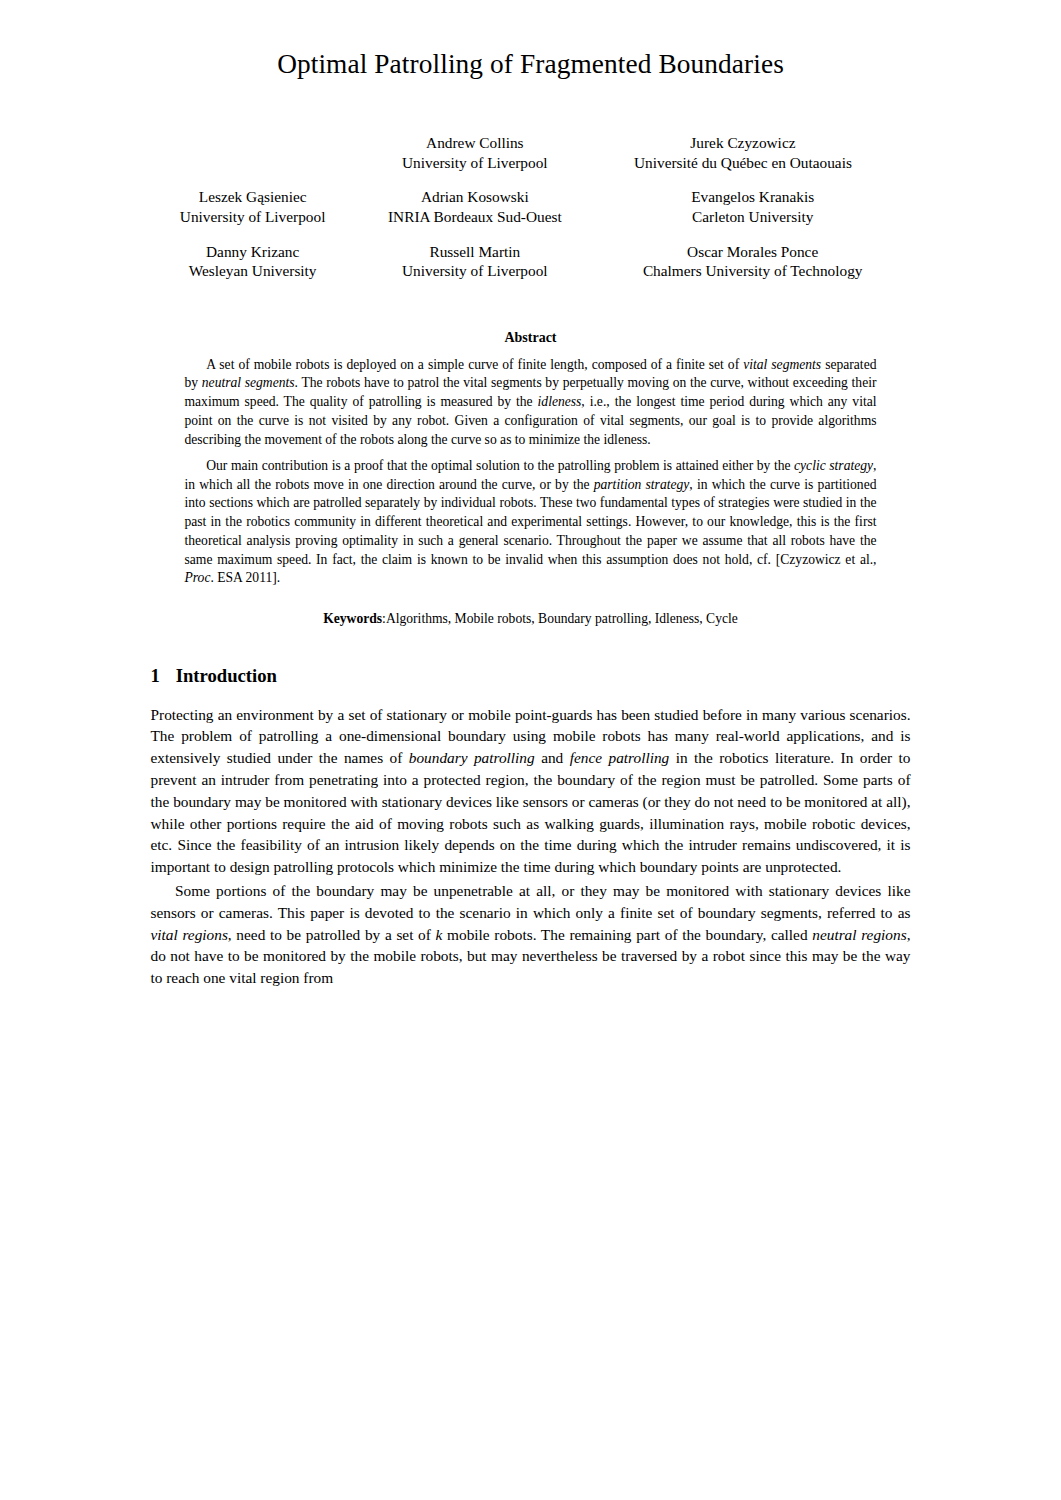Optimal Patrolling of Fragmented Boundaries
| | Andrew Collins University of Liverpool | Jurek Czyzowicz Université du Québec en Outaouais | |
| Leszek Gąsieniec University of Liverpool | Adrian Kosowski INRIA Bordeaux Sud-Ouest | Evangelos Kranakis Carleton University |
| Danny Krizanc Wesleyan University | Russell Martin University of Liverpool | Oscar Morales Ponce Chalmers University of Technology |
Abstract
A set of mobile robots is deployed on a simple curve of finite length, composed of a finite set of vital segments separated by neutral segments. The robots have to patrol the vital segments by perpetually moving on the curve, without exceeding their maximum speed. The quality of patrolling is measured by the idleness, i.e., the longest time period during which any vital point on the curve is not visited by any robot. Given a configuration of vital segments, our goal is to provide algorithms describing the movement of the robots along the curve so as to minimize the idleness.
Our main contribution is a proof that the optimal solution to the patrolling problem is attained either by the cyclic strategy, in which all the robots move in one direction around the curve, or by the partition strategy, in which the curve is partitioned into sections which are patrolled separately by individual robots. These two fundamental types of strategies were studied in the past in the robotics community in different theoretical and experimental settings. However, to our knowledge, this is the first theoretical analysis proving optimality in such a general scenario. Throughout the paper we assume that all robots have the same maximum speed. In fact, the claim is known to be invalid when this assumption does not hold, cf. [Czyzowicz et al., Proc. ESA 2011].
Keywords:Algorithms, Mobile robots, Boundary patrolling, Idleness, Cycle
1 Introduction
Protecting an environment by a set of stationary or mobile point-guards has been studied before in many various scenarios. The problem of patrolling a one-dimensional boundary using mobile robots has many real-world applications, and is extensively studied under the names of boundary patrolling and fence patrolling in the robotics literature. In order to prevent an intruder from penetrating into a protected region, the boundary of the region must be patrolled. Some parts of the boundary may be monitored with stationary devices like sensors or cameras (or they do not need to be monitored at all), while other portions require the aid of moving robots such as walking guards, illumination rays, mobile robotic devices, etc. Since the feasibility of an intrusion likely depends on the time during which the intruder remains undiscovered, it is important to design patrolling protocols which minimize the time during which boundary points are unprotected.
Some portions of the boundary may be unpenetrable at all, or they may be monitored with stationary devices like sensors or cameras. This paper is devoted to the scenario in which only a finite set of boundary segments, referred to as vital regions, need to be patrolled by a set of k mobile robots. The remaining part of the boundary, called neutral regions, do not have to be monitored by the mobile robots, but may nevertheless be traversed by a robot since this may be the way to reach one vital region from